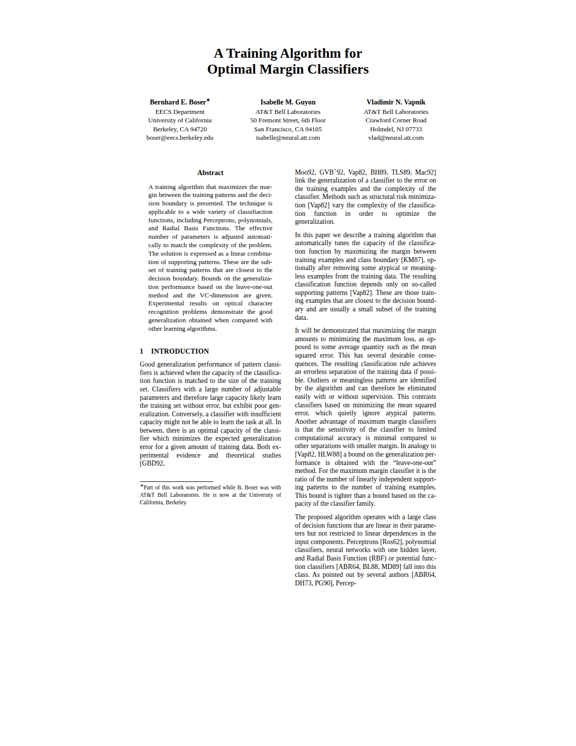A Training Algorithm for
Optimal Margin Classifiers
Bernhard E. Boser∗ EECS Department
University of California
Berkeley, CA 94720
boser@eecs.berkeley.edu
Isabelle M. Guyon AT&T Bell Laboratories
50 Fremont Street, 6th Floor
San Francisco, CA 94105
isabelle@neural.att.com
Vladimir N. Vapnik AT&T Bell Laboratories
Crawford Corner Road
Holmdel, NJ 07733
vlad@neural.att.com
Abstract
A training algorithm that maximizes the margin between the training patterns and the decision boundary is presented. The technique is applicable to a wide variety of classifiaction functions, including Perceptrons, polynomials, and Radial Basis Functions. The effective number of parameters is adjusted automatically to match the complexity of the problem. The solution is expressed as a linear combination of supporting patterns. These are the subset of training patterns that are closest to the decision boundary. Bounds on the generalization performance based on the leave-one-out method and the VC-dimension are given. Experimental results on optical character recognition problems demonstrate the good generalization obtained when compared with other learning algorithms.
1 INTRODUCTION
Good generalization performance of pattern classifiers is achieved when the capacity of the classification function is matched to the size of the training set. Classifiers with a large number of adjustable parameters and therefore large capacity likely learn the training set without error, but exhibit poor generalization. Conversely, a classifier with insufficient capacity might not be able to learn the task at all. In between, there is an optimal capacity of the classifier which minimizes the expected generalization error for a given amount of training data. Both experimental evidence and theoretical studies [GBD92,
∗Part of this work was performed while B. Boser was with AT&T Bell Laboratories. He is now at the University of California, Berkeley.
Moo92, GVB+92, Vap82, BH89, TLS89, Mac92] link the generalization of a classifier to the error on the training examples and the complexity of the classifier. Methods such as structural risk minimization [Vap82] vary the complexity of the classification function in order to optimize the generalization.
In this paper we describe a training algorithm that automatically tunes the capacity of the classification function by maximizing the margin between training examples and class boundary [KM87], optionally after removing some atypical or meaningless examples from the training data. The resulting classification function depends only on so-called supporting patterns [Vap82]. These are those training examples that are closest to the decision boundary and are usually a small subset of the training data.
It will be demonstrated that maximizing the margin amounts to minimizing the maximum loss, as opposed to some average quantity such as the mean squared error. This has several desirable consequences. The resulting classification rule achieves an errorless separation of the training data if possible. Outliers or meaningless patterns are identified by the algorithm and can therefore be eliminated easily with or without supervision. This contrasts classifiers based on minimizing the mean squared error, which quietly ignore atypical patterns. Another advantage of maximum margin classifiers is that the sensitivity of the classifier to limited computational accuracy is minimal compared to other separations with smaller margin. In analogy to [Vap82, HLW88] a bound on the generalization performance is obtained with the “leave-one-out” method. For the maximum margin classifier it is the ratio of the number of linearly independent supporting patterns to the number of training examples. This bound is tighter than a bound based on the capacity of the classifier family.
The proposed algorithm operates with a large class of decision functions that are linear in their parameters but not restricted to linear dependences in the input components. Perceptrons [Ros62], polynomial classifiers, neural networks with one hidden layer, and Radial Basis Function (RBF) or potential function classifiers [ABR64, BL88, MD89] fall into this class. As pointed out by several authors [ABR64, DH73, PG90], Percep-